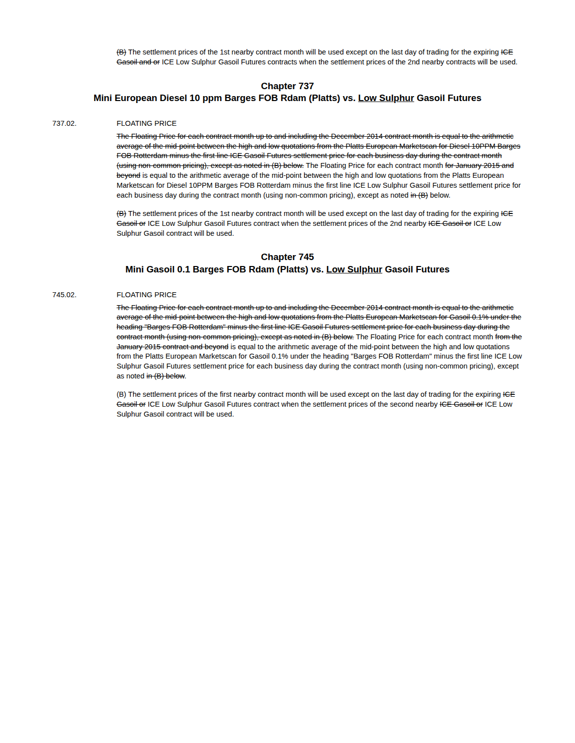(B) The settlement prices of the 1st nearby contract month will be used except on the last day of trading for the expiring ICE Gasoil and or ICE Low Sulphur Gasoil Futures contracts when the settlement prices of the 2nd nearby contracts will be used.
Chapter 737 Mini European Diesel 10 ppm Barges FOB Rdam (Platts) vs. Low Sulphur Gasoil Futures
737.02.
FLOATING PRICE
The Floating Price for each contract month up to and including the December 2014 contract month is equal to the arithmetic average of the mid-point between the high and low quotations from the Platts European Marketscan for Diesel 10PPM Barges FOB Rotterdam minus the first line ICE Gasoil Futures settlement price for each business day during the contract month (using non-common pricing), except as noted in (B) below. The Floating Price for each contract month for January 2015 and beyond is equal to the arithmetic average of the mid-point between the high and low quotations from the Platts European Marketscan for Diesel 10PPM Barges FOB Rotterdam minus the first line ICE Low Sulphur Gasoil Futures settlement price for each business day during the contract month (using non-common pricing), except as noted in (B) below.
(B) The settlement prices of the 1st nearby contract month will be used except on the last day of trading for the expiring ICE Gasoil or ICE Low Sulphur Gasoil Futures contract when the settlement prices of the 2nd nearby ICE Gasoil or ICE Low Sulphur Gasoil contract will be used.
Chapter 745 Mini Gasoil 0.1 Barges FOB Rdam (Platts) vs. Low Sulphur Gasoil Futures
745.02.
FLOATING PRICE
The Floating Price for each contract month up to and including the December 2014 contract month is equal to the arithmetic average of the mid-point between the high and low quotations from the Platts European Marketscan for Gasoil 0.1% under the heading "Barges FOB Rotterdam" minus the first line ICE Gasoil Futures settlement price for each business day during the contract month (using non-common pricing), except as noted in (B) below. The Floating Price for each contract month from the January 2015 contract and beyond is equal to the arithmetic average of the mid-point between the high and low quotations from the Platts European Marketscan for Gasoil 0.1% under the heading "Barges FOB Rotterdam" minus the first line ICE Low Sulphur Gasoil Futures settlement price for each business day during the contract month (using non-common pricing), except as noted in (B) below.
(B) The settlement prices of the first nearby contract month will be used except on the last day of trading for the expiring ICE Gasoil or ICE Low Sulphur Gasoil Futures contract when the settlement prices of the second nearby ICE Gasoil or ICE Low Sulphur Gasoil contract will be used.